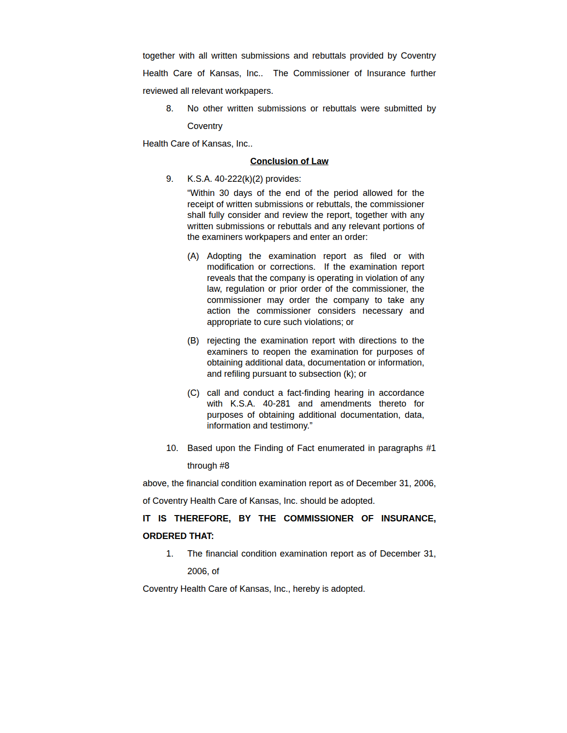together with all written submissions and rebuttals provided by Coventry Health Care of Kansas, Inc.. The Commissioner of Insurance further reviewed all relevant workpapers.
8.
No other written submissions or rebuttals were submitted by Coventry
Health Care of Kansas, Inc..
Conclusion of Law
9.
K.S.A. 40-222(k)(2) provides:
“Within 30 days of the end of the period allowed for the receipt of written submissions or rebuttals, the commissioner shall fully consider and review the report, together with any written submissions or rebuttals and any relevant portions of the examiners workpapers and enter an order:
(A)
Adopting the examination report as filed or with modification or corrections. If the examination report reveals that the company is operating in violation of any law, regulation or prior order of the commissioner, the commissioner may order the company to take any action the commissioner considers necessary and appropriate to cure such violations; or
(B)
rejecting the examination report with directions to the examiners to reopen the examination for purposes of obtaining additional data, documentation or information, and refiling pursuant to subsection (k); or
(C)
call and conduct a fact-finding hearing in accordance with K.S.A. 40-281 and amendments thereto for purposes of obtaining additional documentation, data, information and testimony.”
10.
Based upon the Finding of Fact enumerated in paragraphs #1 through #8
above, the financial condition examination report as of December 31, 2006, of Coventry Health Care of Kansas, Inc. should be adopted.
IT IS THEREFORE, BY THE COMMISSIONER OF INSURANCE, ORDERED THAT:
1.
The financial condition examination report as of December 31, 2006, of
Coventry Health Care of Kansas, Inc., hereby is adopted.